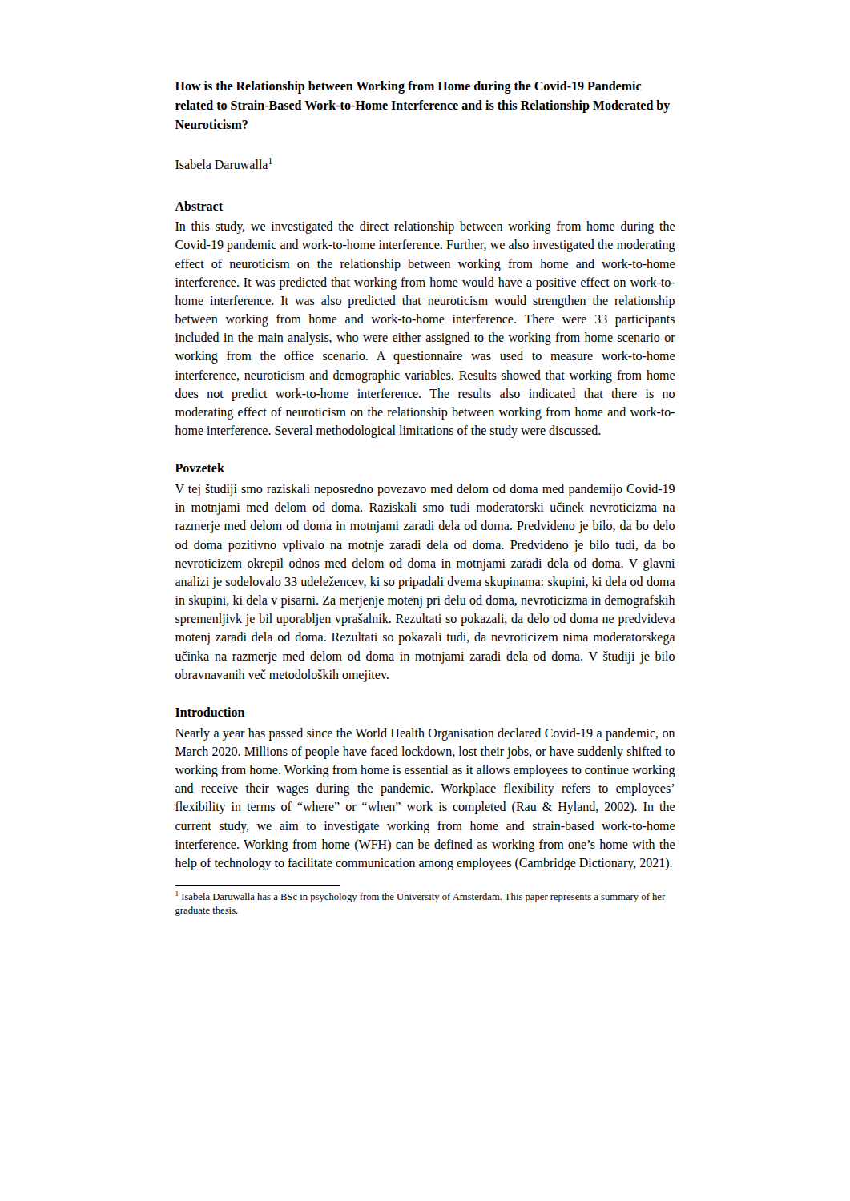How is the Relationship between Working from Home during the Covid-19 Pandemic related to Strain-Based Work-to-Home Interference and is this Relationship Moderated by Neuroticism?
Isabela Daruwalla1
Abstract
In this study, we investigated the direct relationship between working from home during the Covid-19 pandemic and work-to-home interference. Further, we also investigated the moderating effect of neuroticism on the relationship between working from home and work-to-home interference. It was predicted that working from home would have a positive effect on work-to-home interference. It was also predicted that neuroticism would strengthen the relationship between working from home and work-to-home interference. There were 33 participants included in the main analysis, who were either assigned to the working from home scenario or working from the office scenario. A questionnaire was used to measure work-to-home interference, neuroticism and demographic variables. Results showed that working from home does not predict work-to-home interference. The results also indicated that there is no moderating effect of neuroticism on the relationship between working from home and work-to-home interference. Several methodological limitations of the study were discussed.
Povzetek
V tej študiji smo raziskali neposredno povezavo med delom od doma med pandemijo Covid-19 in motnjami med delom od doma. Raziskali smo tudi moderatorski učinek nevroticizma na razmerje med delom od doma in motnjami zaradi dela od doma. Predvideno je bilo, da bo delo od doma pozitivno vplivalo na motnje zaradi dela od doma. Predvideno je bilo tudi, da bo nevroticizem okrepil odnos med delom od doma in motnjami zaradi dela od doma. V glavni analizi je sodelovalo 33 udeležencev, ki so pripadali dvema skupinama: skupini, ki dela od doma in skupini, ki dela v pisarni. Za merjenje motenj pri delu od doma, nevroticizma in demografskih spremenljivk je bil uporabljen vprašalnik. Rezultati so pokazali, da delo od doma ne predvideva motenj zaradi dela od doma. Rezultati so pokazali tudi, da nevroticizem nima moderatorskega učinka na razmerje med delom od doma in motnjami zaradi dela od doma. V študiji je bilo obravnavanih več metodoloških omejitev.
Introduction
Nearly a year has passed since the World Health Organisation declared Covid-19 a pandemic, on March 2020. Millions of people have faced lockdown, lost their jobs, or have suddenly shifted to working from home. Working from home is essential as it allows employees to continue working and receive their wages during the pandemic. Workplace flexibility refers to employees’ flexibility in terms of “where” or “when” work is completed (Rau & Hyland, 2002). In the current study, we aim to investigate working from home and strain-based work-to-home interference. Working from home (WFH) can be defined as working from one’s home with the help of technology to facilitate communication among employees (Cambridge Dictionary, 2021).
1 Isabela Daruwalla has a BSc in psychology from the University of Amsterdam. This paper represents a summary of her graduate thesis.